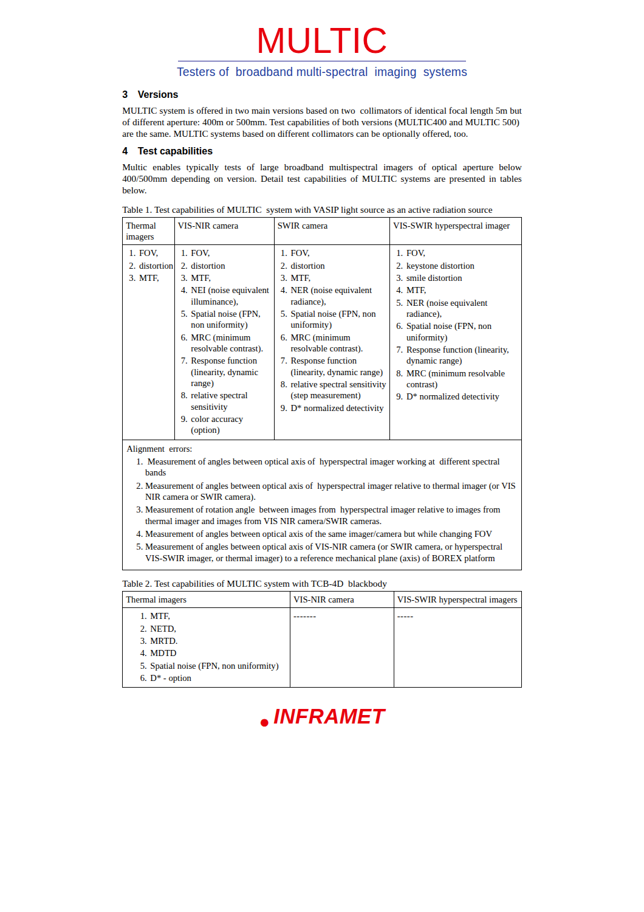MULTIC
Testers of broadband multi-spectral imaging systems
3 Versions
MULTIC system is offered in two main versions based on two collimators of identical focal length 5m but of different aperture: 400m or 500mm. Test capabilities of both versions (MULTIC400 and MULTIC 500) are the same. MULTIC systems based on different collimators can be optionally offered, too.
4 Test capabilities
Multic enables typically tests of large broadband multispectral imagers of optical aperture below 400/500mm depending on version. Detail test capabilities of MULTIC systems are presented in tables below.
Table 1. Test capabilities of MULTIC system with VASIP light source as an active radiation source
| Thermal imagers | VIS-NIR camera | SWIR camera | VIS-SWIR hyperspectral imager |
| --- | --- | --- | --- |
| FOV, distortion MTF, | FOV, distortion MTF, NEI (noise equivalent illuminance), Spatial noise (FPN, non uniformity) MRC (minimum resolvable contrast). Response function (linearity, dynamic range) relative spectral sensitivity color accuracy (option) | FOV, distortion MTF, NER (noise equivalent radiance), Spatial noise (FPN, non uniformity) MRC (minimum resolvable contrast). Response function (linearity, dynamic range) relative spectral sensitivity (step measurement) D* normalized detectivity | FOV, keystone distortion smile distortion MTF, NER (noise equivalent radiance), Spatial noise (FPN, non uniformity) Response function (linearity, dynamic range) MRC (minimum resolvable contrast) D* normalized detectivity |
| Alignment errors: Measurement of angles between optical axis of hyperspectral imager working at different spectral bands Measurement of angles between optical axis of hyperspectral imager relative to thermal imager (or VIS NIR camera or SWIR camera). Measurement of rotation angle between images from hyperspectral imager relative to images from thermal imager and images from VIS NIR camera/SWIR cameras. Measurement of angles between optical axis of the same imager/camera but while changing FOV Measurement of angles between optical axis of VIS-NIR camera (or SWIR camera, or hyperspectral VIS-SWIR imager, or thermal imager) to a reference mechanical plane (axis) of BOREX platform |
Table 2. Test capabilities of MULTIC system with TCB-4D blackbody
| Thermal imagers | VIS-NIR camera | VIS-SWIR hyperspectral imagers |
| --- | --- | --- |
| MTF, NETD, MRTD. MDTD Spatial noise (FPN, non uniformity) D* - option | ------- | ----- |
●INFRAMET